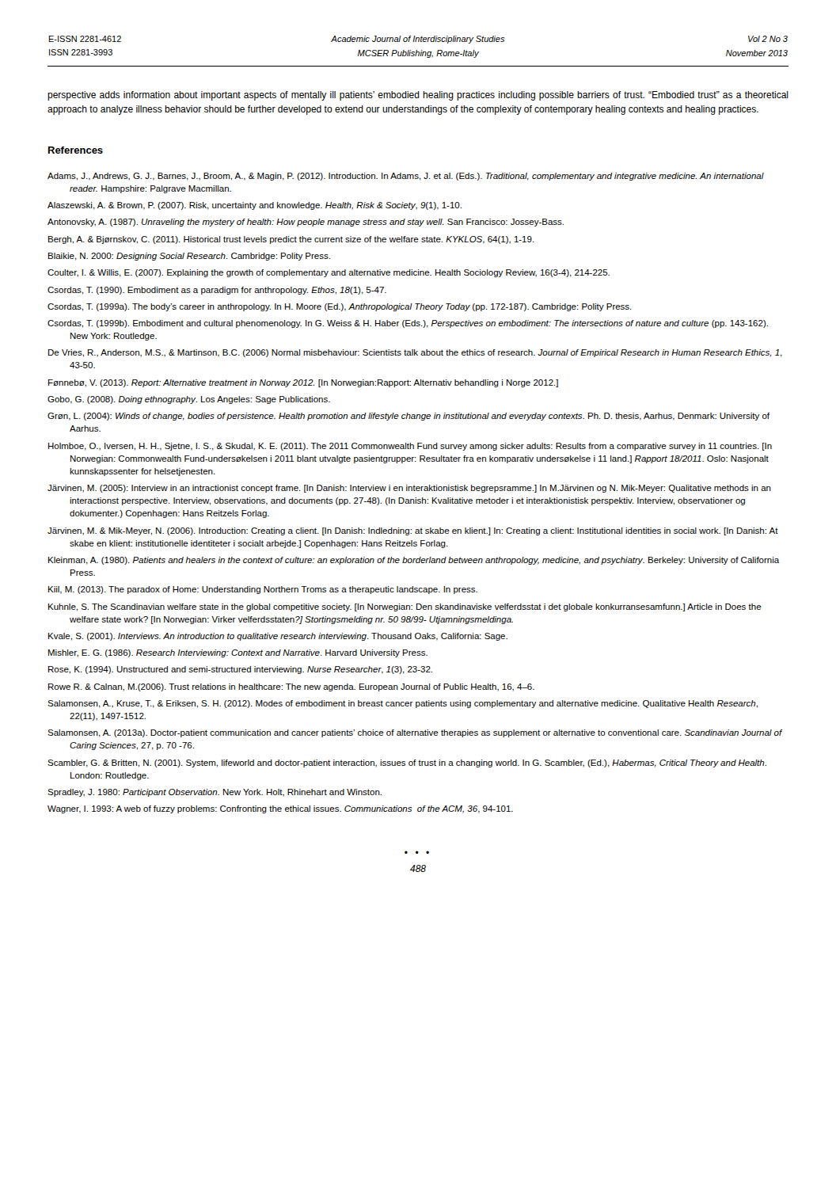| E-ISSN 2281-4612 ISSN 2281-3993 | Academic Journal of Interdisciplinary Studies MCSER Publishing, Rome-Italy | Vol 2 No 3 November 2013 |
perspective adds information about important aspects of mentally ill patients’ embodied healing practices including possible barriers of trust. “Embodied trust” as a theoretical approach to analyze illness behavior should be further developed to extend our understandings of the complexity of contemporary healing contexts and healing practices.
References
Adams, J., Andrews, G. J., Barnes, J., Broom, A., & Magin, P. (2012). Introduction. In Adams, J. et al. (Eds.). Traditional, complementary and integrative medicine. An international reader. Hampshire: Palgrave Macmillan.
Alaszewski, A. & Brown, P. (2007). Risk, uncertainty and knowledge. Health, Risk & Society, 9(1), 1-10.
Antonovsky, A. (1987). Unraveling the mystery of health: How people manage stress and stay well. San Francisco: Jossey-Bass.
Bergh, A. & Bjørnskov, C. (2011). Historical trust levels predict the current size of the welfare state. KYKLOS, 64(1), 1-19.
Blaikie, N. 2000: Designing Social Research. Cambridge: Polity Press.
Coulter, I. & Willis, E. (2007). Explaining the growth of complementary and alternative medicine. Health Sociology Review, 16(3-4), 214-225.
Csordas, T. (1990). Embodiment as a paradigm for anthropology. Ethos, 18(1), 5-47.
Csordas, T. (1999a). The body’s career in anthropology. In H. Moore (Ed.), Anthropological Theory Today (pp. 172-187). Cambridge: Polity Press.
Csordas, T. (1999b). Embodiment and cultural phenomenology. In G. Weiss & H. Haber (Eds.), Perspectives on embodiment: The intersections of nature and culture (pp. 143-162). New York: Routledge.
De Vries, R., Anderson, M.S., & Martinson, B.C. (2006) Normal misbehaviour: Scientists talk about the ethics of research. Journal of Empirical Research in Human Research Ethics, 1, 43-50.
Fønnebø, V. (2013). Report: Alternative treatment in Norway 2012. [In Norwegian:Rapport: Alternativ behandling i Norge 2012.]
Gobo, G. (2008). Doing ethnography. Los Angeles: Sage Publications.
Grøn, L. (2004): Winds of change, bodies of persistence. Health promotion and lifestyle change in institutional and everyday contexts. Ph. D. thesis, Aarhus, Denmark: University of Aarhus.
Holmboe, O., Iversen, H. H., Sjetne, I. S., & Skudal, K. E. (2011). The 2011 Commonwealth Fund survey among sicker adults: Results from a comparative survey in 11 countries. [In Norwegian: Commonwealth Fund-undersøkelsen i 2011 blant utvalgte pasientgrupper: Resultater fra en komparativ undersøkelse i 11 land.] Rapport 18/2011. Oslo: Nasjonalt kunnskapssenter for helsetjenesten.
Järvinen, M. (2005): Interview in an intractionist concept frame. [In Danish: Interview i en interaktionistisk begrepsramme.] In M.Järvinen og N. Mik-Meyer: Qualitative methods in an interactionst perspective. Interview, observations, and documents (pp. 27-48). (In Danish: Kvalitative metoder i et interaktionistisk perspektiv. Interview, observationer og dokumenter.) Copenhagen: Hans Reitzels Forlag.
Järvinen, M. & Mik-Meyer, N. (2006). Introduction: Creating a client. [In Danish: Indledning: at skabe en klient.] In: Creating a client: Institutional identities in social work. [In Danish: At skabe en klient: institutionelle identiteter i socialt arbejde.] Copenhagen: Hans Reitzels Forlag.
Kleinman, A. (1980). Patients and healers in the context of culture: an exploration of the borderland between anthropology, medicine, and psychiatry. Berkeley: University of California Press.
Kiil, M. (2013). The paradox of Home: Understanding Northern Troms as a therapeutic landscape. In press.
Kuhnle, S. The Scandinavian welfare state in the global competitive society. [In Norwegian: Den skandinaviske velferdsstat i det globale konkurransesamfunn.] Article in Does the welfare state work? [In Norwegian: Virker velferdsstaten?] Stortingsmelding nr. 50 98/99- Utjamningsmeldinga.
Kvale, S. (2001). Interviews. An introduction to qualitative research interviewing. Thousand Oaks, California: Sage.
Mishler, E. G. (1986). Research Interviewing: Context and Narrative. Harvard University Press.
Rose, K. (1994). Unstructured and semi-structured interviewing. Nurse Researcher, 1(3), 23-32.
Rowe R. & Calnan, M.(2006). Trust relations in healthcare: The new agenda. European Journal of Public Health, 16, 4–6.
Salamonsen, A., Kruse, T., & Eriksen, S. H. (2012). Modes of embodiment in breast cancer patients using complementary and alternative medicine. Qualitative Health Research, 22(11), 1497-1512.
Salamonsen, A. (2013a). Doctor-patient communication and cancer patients’ choice of alternative therapies as supplement or alternative to conventional care. Scandinavian Journal of Caring Sciences, 27, p. 70 -76.
Scambler, G. & Britten, N. (2001). System, lifeworld and doctor-patient interaction, issues of trust in a changing world. In G. Scambler, (Ed.), Habermas, Critical Theory and Health. London: Routledge.
Spradley, J. 1980: Participant Observation. New York. Holt, Rhinehart and Winston.
Wagner, I. 1993: A web of fuzzy problems: Confronting the ethical issues. Communications of the ACM, 36, 94-101.
• • •
488